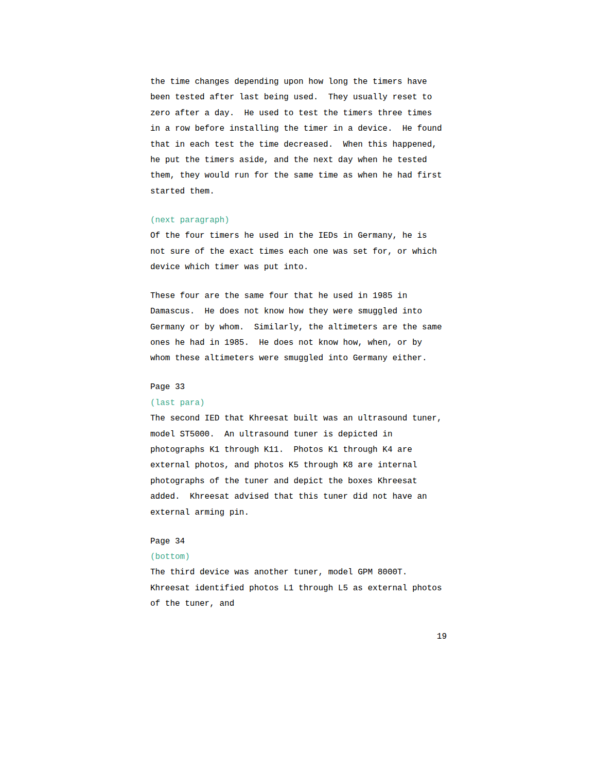the time changes depending upon how long the timers have been tested after last being used. They usually reset to zero after a day. He used to test the timers three times in a row before installing the timer in a device. He found that in each test the time decreased. When this happened, he put the timers aside, and the next day when he tested them, they would run for the same time as when he had first started them.
(next paragraph)
Of the four timers he used in the IEDs in Germany, he is not sure of the exact times each one was set for, or which device which timer was put into.
These four are the same four that he used in 1985 in Damascus. He does not know how they were smuggled into Germany or by whom. Similarly, the altimeters are the same ones he had in 1985. He does not know how, when, or by whom these altimeters were smuggled into Germany either.
Page 33
(last para)
The second IED that Khreesat built was an ultrasound tuner, model ST5000. An ultrasound tuner is depicted in photographs K1 through K11. Photos K1 through K4 are external photos, and photos K5 through K8 are internal photographs of the tuner and depict the boxes Khreesat added. Khreesat advised that this tuner did not have an external arming pin.
Page 34
(bottom)
The third device was another tuner, model GPM 8000T. Khreesat identified photos L1 through L5 as external photos of the tuner, and
19